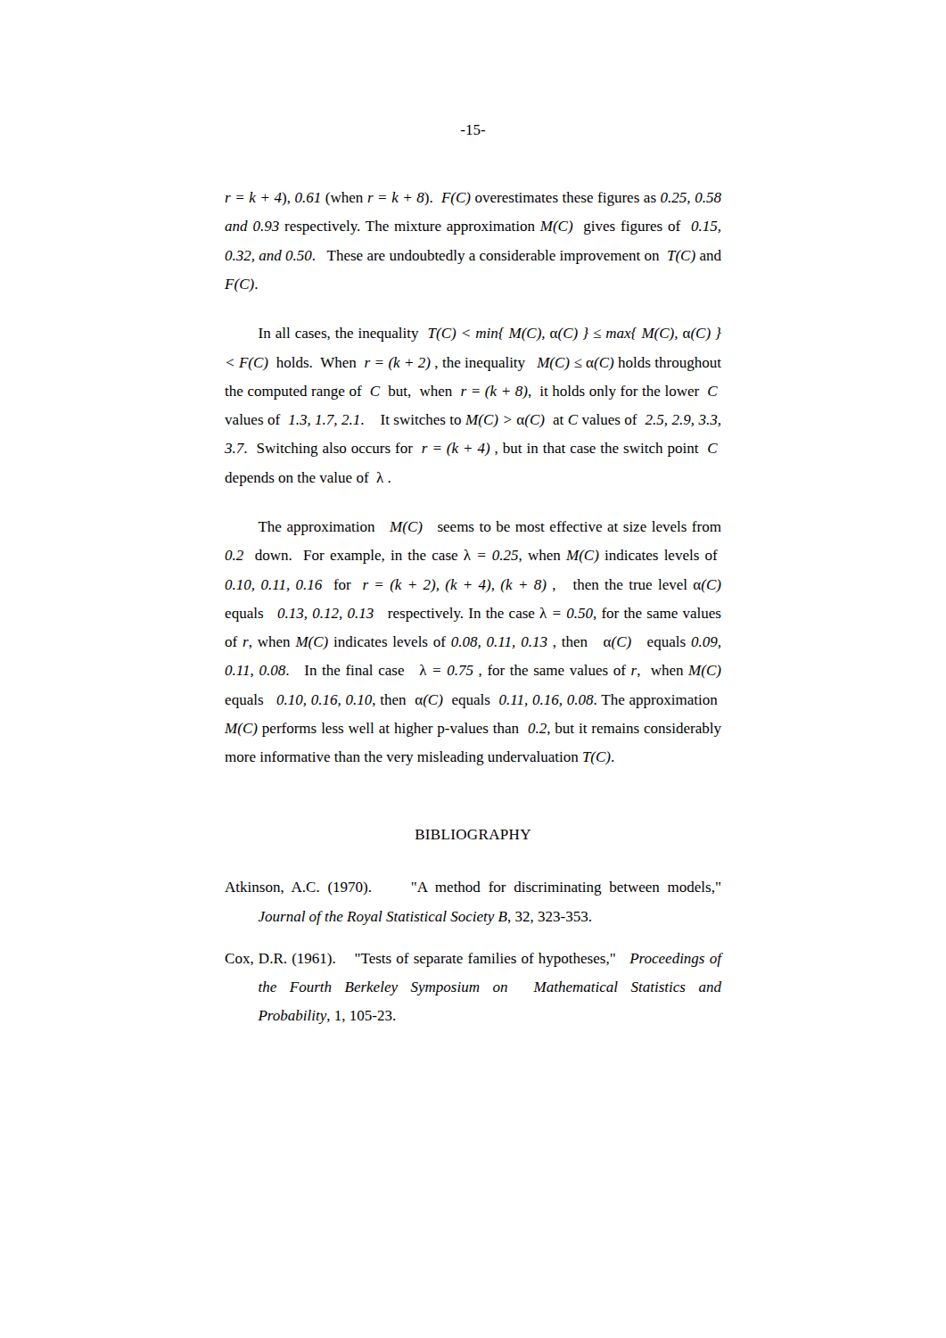-15-
r = k + 4), 0.61 (when r = k + 8). F(C) overestimates these figures as 0.25, 0.58 and 0.93 respectively. The mixture approximation M(C) gives figures of 0.15, 0.32, and 0.50. These are undoubtedly a considerable improvement on T(C) and F(C).
In all cases, the inequality T(C) < min{ M(C), α(C) } ≤ max{ M(C), α(C) } < F(C) holds. When r = (k + 2) , the inequality M(C) ≤ α(C) holds throughout the computed range of C but, when r = (k + 8), it holds only for the lower C values of 1.3, 1.7, 2.1. It switches to M(C) > α(C) at C values of 2.5, 2.9, 3.3, 3.7. Switching also occurs for r = (k + 4) , but in that case the switch point C depends on the value of λ .
The approximation M(C) seems to be most effective at size levels from 0.2 down. For example, in the case λ = 0.25, when M(C) indicates levels of 0.10, 0.11, 0.16 for r = (k + 2), (k + 4), (k + 8) , then the true level α(C) equals 0.13, 0.12, 0.13 respectively. In the case λ = 0.50, for the same values of r, when M(C) indicates levels of 0.08, 0.11, 0.13 , then α(C) equals 0.09, 0.11, 0.08. In the final case λ = 0.75 , for the same values of r, when M(C) equals 0.10, 0.16, 0.10, then α(C) equals 0.11, 0.16, 0.08. The approximation M(C) performs less well at higher p-values than 0.2, but it remains considerably more informative than the very misleading undervaluation T(C).
BIBLIOGRAPHY
Atkinson, A.C. (1970). "A method for discriminating between models," Journal of the Royal Statistical Society B, 32, 323-353.
Cox, D.R. (1961). "Tests of separate families of hypotheses," Proceedings of the Fourth Berkeley Symposium on Mathematical Statistics and Probability, 1, 105-23.